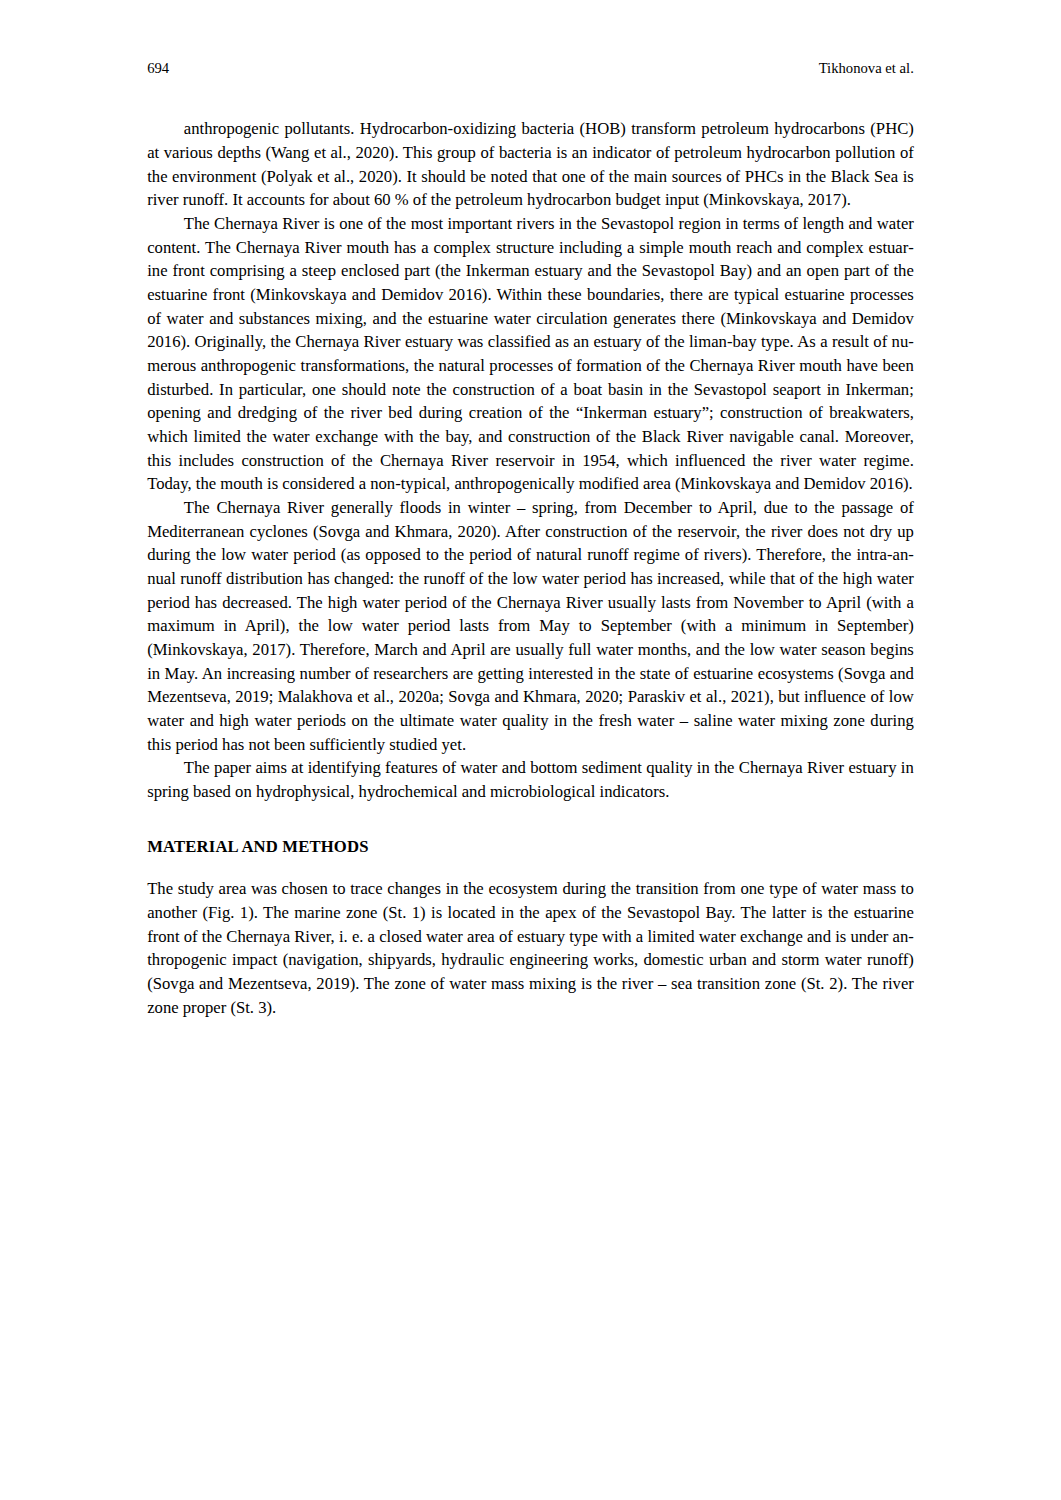694 Tikhonova et al.
anthropogenic pollutants. Hydrocarbon-oxidizing bacteria (HOB) transform petroleum hydrocarbons (PHC) at various depths (Wang et al., 2020). This group of bacteria is an indicator of petroleum hydrocarbon pollution of the environment (Polyak et al., 2020). It should be noted that one of the main sources of PHCs in the Black Sea is river runoff. It accounts for about 60 % of the petroleum hydrocarbon budget input (Minkovskaya, 2017).
The Chernaya River is one of the most important rivers in the Sevastopol region in terms of length and water content. The Chernaya River mouth has a complex structure including a simple mouth reach and complex estuarine front comprising a steep enclosed part (the Inkerman estuary and the Sevastopol Bay) and an open part of the estuarine front (Minkovskaya and Demidov 2016). Within these boundaries, there are typical estuarine processes of water and substances mixing, and the estuarine water circulation generates there (Minkovskaya and Demidov 2016). Originally, the Chernaya River estuary was classified as an estuary of the liman-bay type. As a result of numerous anthropogenic transformations, the natural processes of formation of the Chernaya River mouth have been disturbed. In particular, one should note the construction of a boat basin in the Sevastopol seaport in Inkerman; opening and dredging of the river bed during creation of the “Inkerman estuary”; construction of breakwaters, which limited the water exchange with the bay, and construction of the Black River navigable canal. Moreover, this includes construction of the Chernaya River reservoir in 1954, which influenced the river water regime. Today, the mouth is considered a non-typical, anthropogenically modified area (Minkovskaya and Demidov 2016).
The Chernaya River generally floods in winter – spring, from December to April, due to the passage of Mediterranean cyclones (Sovga and Khmara, 2020). After construction of the reservoir, the river does not dry up during the low water period (as opposed to the period of natural runoff regime of rivers). Therefore, the intra-annual runoff distribution has changed: the runoff of the low water period has increased, while that of the high water period has decreased. The high water period of the Chernaya River usually lasts from November to April (with a maximum in April), the low water period lasts from May to September (with a minimum in September) (Minkovskaya, 2017). Therefore, March and April are usually full water months, and the low water season begins in May. An increasing number of researchers are getting interested in the state of estuarine ecosystems (Sovga and Mezentseva, 2019; Malakhova et al., 2020a; Sovga and Khmara, 2020; Paraskiv et al., 2021), but influence of low water and high water periods on the ultimate water quality in the fresh water – saline water mixing zone during this period has not been sufficiently studied yet.
The paper aims at identifying features of water and bottom sediment quality in the Chernaya River estuary in spring based on hydrophysical, hydrochemical and microbiological indicators.
Material and Methods
The study area was chosen to trace changes in the ecosystem during the transition from one type of water mass to another (Fig. 1). The marine zone (St. 1) is located in the apex of the Sevastopol Bay. The latter is the estuarine front of the Chernaya River, i. e. a closed water area of estuary type with a limited water exchange and is under anthropogenic impact (navigation, shipyards, hydraulic engineering works, domestic urban and storm water runoff) (Sovga and Mezentseva, 2019). The zone of water mass mixing is the river – sea transition zone (St. 2). The river zone proper (St. 3).